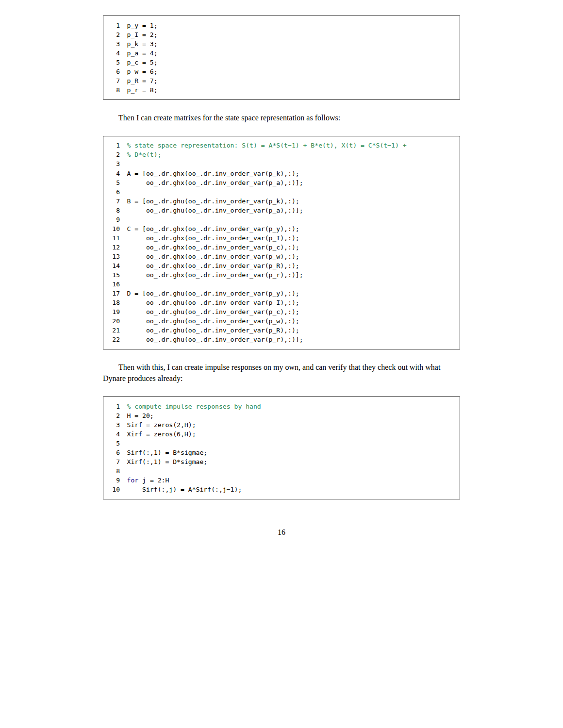| 1 | p_y = 1; |
| 2 | p_I = 2; |
| 3 | p_k = 3; |
| 4 | p_a = 4; |
| 5 | p_c = 5; |
| 6 | p_w = 6; |
| 7 | p_R = 7; |
| 8 | p_r = 8; |
Then I can create matrixes for the state space representation as follows:
| 1 | % state space representation: S(t) = A*S(t−1) + B*e(t), X(t) = C*S(t−1) + |
| 2 | % D*e(t); |
| 3 | |
| 4 | A = [oo_.dr.ghx(oo_.dr.inv_order_var(p_k),:); |
| 5 | oo_.dr.ghx(oo_.dr.inv_order_var(p_a),:)]; |
| 6 | |
| 7 | B = [oo_.dr.ghu(oo_.dr.inv_order_var(p_k),:); |
| 8 | oo_.dr.ghu(oo_.dr.inv_order_var(p_a),:)]; |
| 9 | |
| 10 | C = [oo_.dr.ghx(oo_.dr.inv_order_var(p_y),:); |
| 11 | oo_.dr.ghx(oo_.dr.inv_order_var(p_I),:); |
| 12 | oo_.dr.ghx(oo_.dr.inv_order_var(p_c),:); |
| 13 | oo_.dr.ghx(oo_.dr.inv_order_var(p_w),:); |
| 14 | oo_.dr.ghx(oo_.dr.inv_order_var(p_R),:); |
| 15 | oo_.dr.ghx(oo_.dr.inv_order_var(p_r),:)]; |
| 16 | |
| 17 | D = [oo_.dr.ghu(oo_.dr.inv_order_var(p_y),:); |
| 18 | oo_.dr.ghu(oo_.dr.inv_order_var(p_I),:); |
| 19 | oo_.dr.ghu(oo_.dr.inv_order_var(p_c),:); |
| 20 | oo_.dr.ghu(oo_.dr.inv_order_var(p_w),:); |
| 21 | oo_.dr.ghu(oo_.dr.inv_order_var(p_R),:); |
| 22 | oo_.dr.ghu(oo_.dr.inv_order_var(p_r),:)]; |
Then with this, I can create impulse responses on my own, and can verify that they check out with what Dynare produces already:
| 1 | % compute impulse responses by hand |
| 2 | H = 20; |
| 3 | Sirf = zeros(2,H); |
| 4 | Xirf = zeros(6,H); |
| 5 | |
| 6 | Sirf(:,1) = B*sigmae; |
| 7 | Xirf(:,1) = D*sigmae; |
| 8 | |
| 9 | for j = 2:H |
| 10 | Sirf(:,j) = A*Sirf(:,j−1); |
16